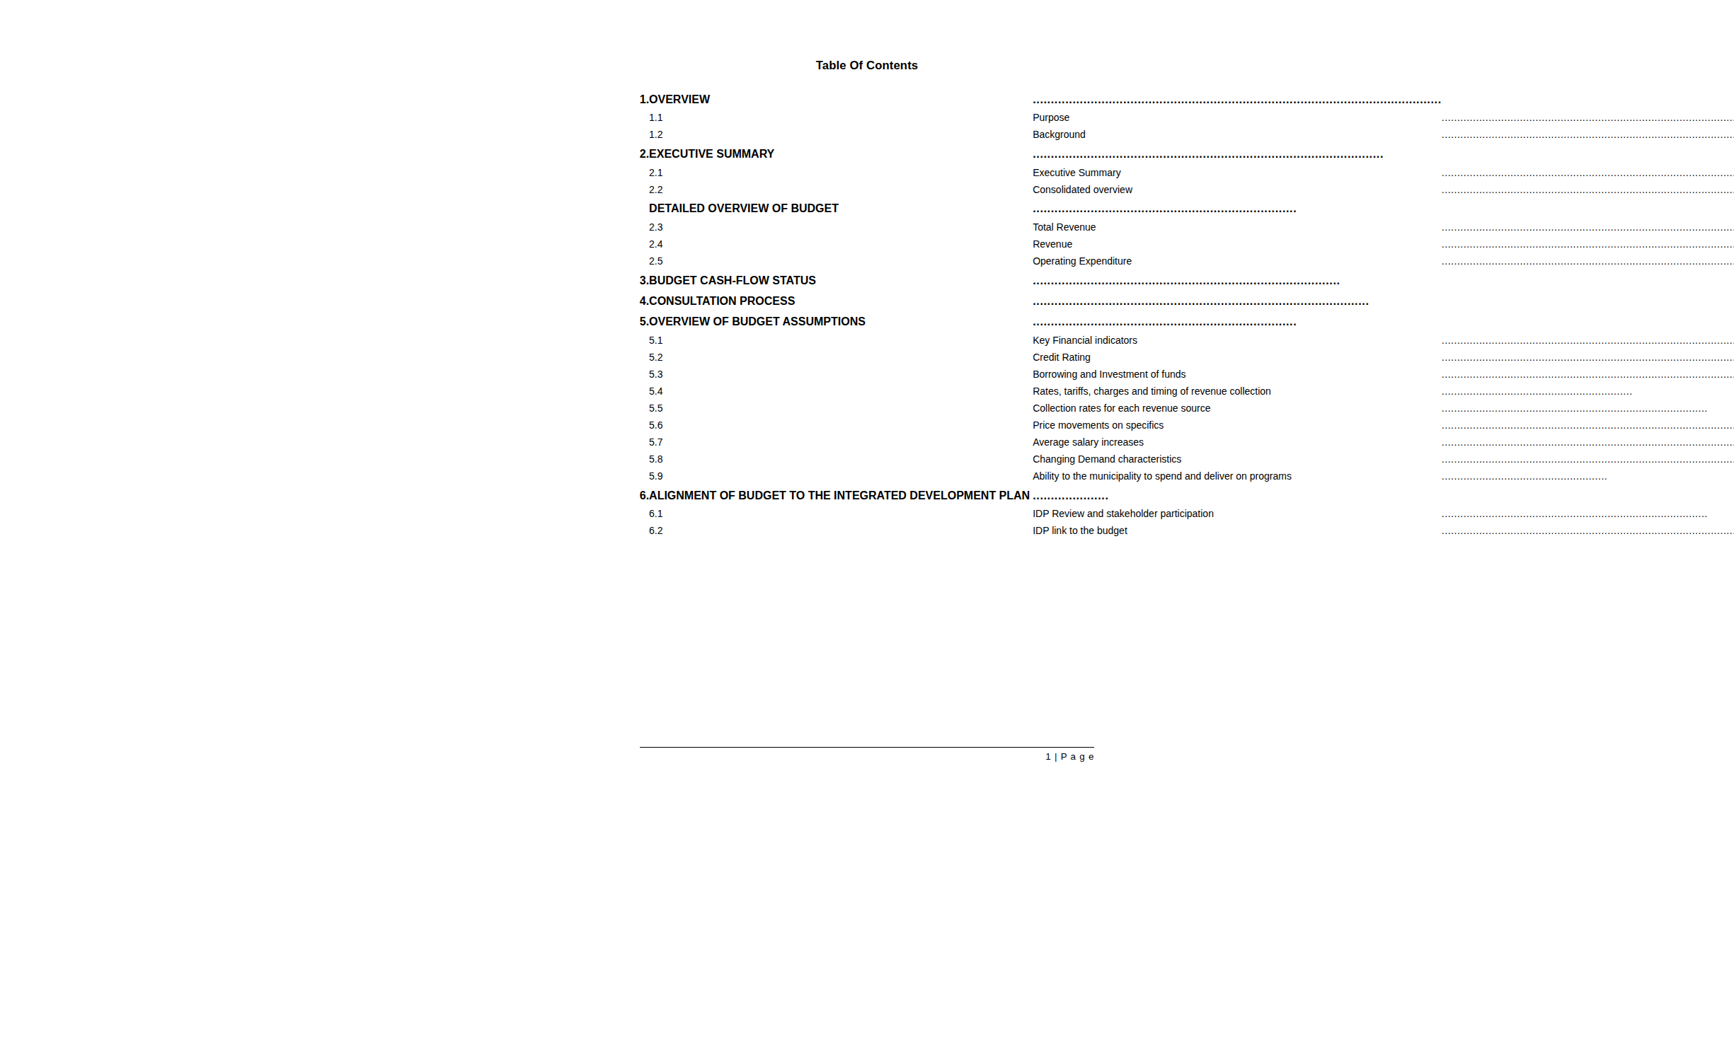Table Of Contents
| 1. | OVERVIEW | ................................................................................................................. | 2 |
| | 1.1 | Purpose | ............................................................................................................................................. | 2 |
| | 1.2 | Background | ..................................................................................................................................... | 2 |
| 2. | EXECUTIVE SUMMARY | ................................................................................................. | 3 |
| | 2.1 | Executive Summary | ......................................................................................................................... | 3 |
| | 2.2 | Consolidated overview | ..................................................................................................................... | 5 |
| | DETAILED OVERVIEW OF BUDGET | ......................................................................... | 6 |
| | 2.3 | Total Revenue | ................................................................................................................................. | 6 |
| | 2.4 | Revenue | ........................................................................................................................................... | 7 |
| | 2.5 | Operating Expenditure | ..................................................................................................................... | 9 |
| 3. | BUDGET CASH-FLOW STATUS | ..................................................................................... | 24 |
| 4. | CONSULTATION PROCESS | ............................................................................................. | 24 |
| 5. | OVERVIEW OF BUDGET ASSUMPTIONS | ......................................................................... | 25 |
| | 5.1 | Key Financial indicators | ................................................................................................................. | 25 |
| | 5.2 | Credit Rating | ................................................................................................................................. | 25 |
| | 5.3 | Borrowing and Investment of funds | ................................................................................................. | 25 |
| | 5.4 | Rates, tariffs, charges and timing of revenue collection | ............................................................. | 25 |
| | 5.5 | Collection rates for each revenue source | ..................................................................................... | 26 |
| | 5.6 | Price movements on specifics | ......................................................................................................... | 26 |
| | 5.7 | Average salary increases | ................................................................................................................. | 26 |
| | 5.8 | Changing Demand characteristics | ................................................................................................. | 26 |
| | 5.9 | Ability to the municipality to spend and deliver on programs | ..................................................... | 26 |
| 6. | ALIGNMENT OF BUDGET TO THE INTEGRATED DEVELOPMENT PLAN | ..................... | 27 |
| | 6.1 | IDP Review and stakeholder participation | ..................................................................................... | 27 |
| | 6.2 | IDP link to the budget | ..................................................................................................................... | 27 |
1 | P a g e